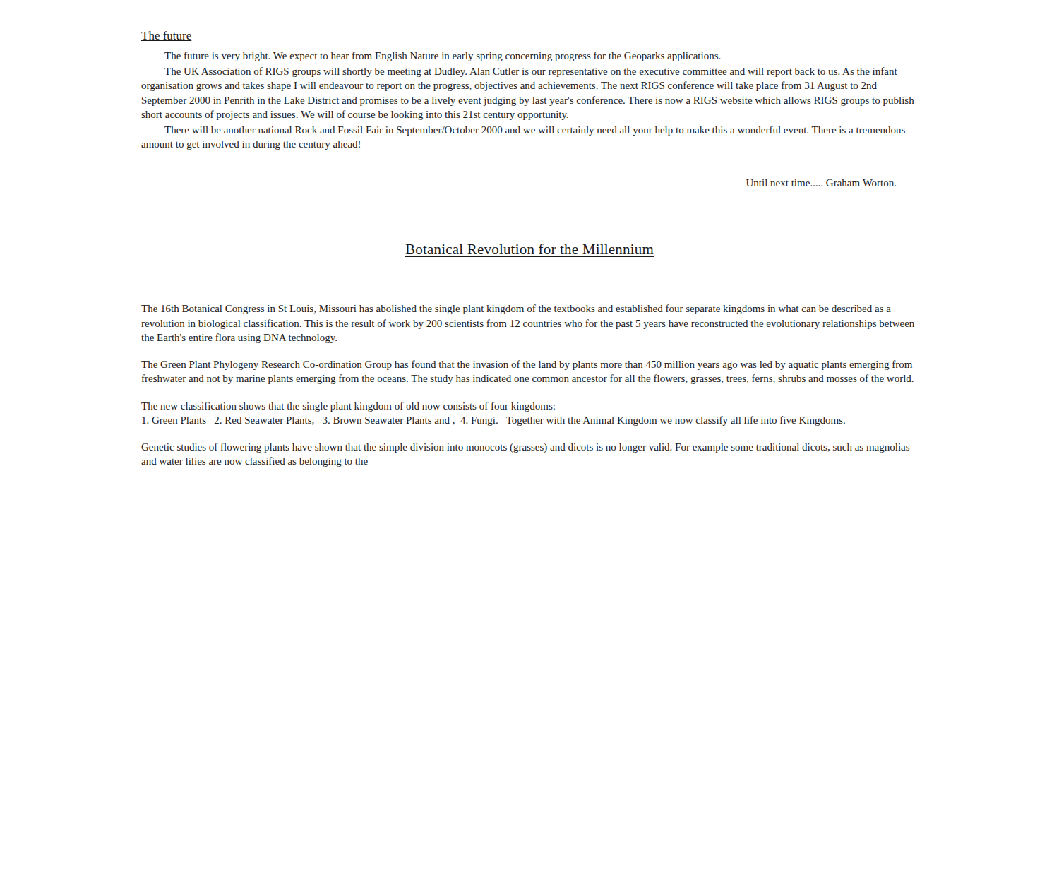The future
The future is very bright. We expect to hear from English Nature in early spring concerning progress for the Geoparks applications.
The UK Association of RIGS groups will shortly be meeting at Dudley. Alan Cutler is our representative on the executive committee and will report back to us. As the infant organisation grows and takes shape I will endeavour to report on the progress, objectives and achievements. The next RIGS conference will take place from 31 August to 2nd September 2000 in Penrith in the Lake District and promises to be a lively event judging by last year's conference. There is now a RIGS website which allows RIGS groups to publish short accounts of projects and issues. We will of course be looking into this 21st century opportunity.
There will be another national Rock and Fossil Fair in September/October 2000 and we will certainly need all your help to make this a wonderful event. There is a tremendous amount to get involved in during the century ahead!
Until next time..... Graham Worton.
Botanical Revolution for the Millennium
The 16th Botanical Congress in St Louis, Missouri has abolished the single plant kingdom of the textbooks and established four separate kingdoms in what can be described as a revolution in biological classification. This is the result of work by 200 scientists from 12 countries who for the past 5 years have reconstructed the evolutionary relationships between the Earth's entire flora using DNA technology.
The Green Plant Phylogeny Research Co-ordination Group has found that the invasion of the land by plants more than 450 million years ago was led by aquatic plants emerging from freshwater and not by marine plants emerging from the oceans. The study has indicated one common ancestor for all the flowers, grasses, trees, ferns, shrubs and mosses of the world.
The new classification shows that the single plant kingdom of old now consists of four kingdoms:
1. Green Plants 2. Red Seawater Plants, 3. Brown Seawater Plants and , 4. Fungi. Together with the Animal Kingdom we now classify all life into five Kingdoms.
Genetic studies of flowering plants have shown that the simple division into monocots (grasses) and dicots is no longer valid. For example some traditional dicots, such as magnolias and water lilies are now classified as belonging to the